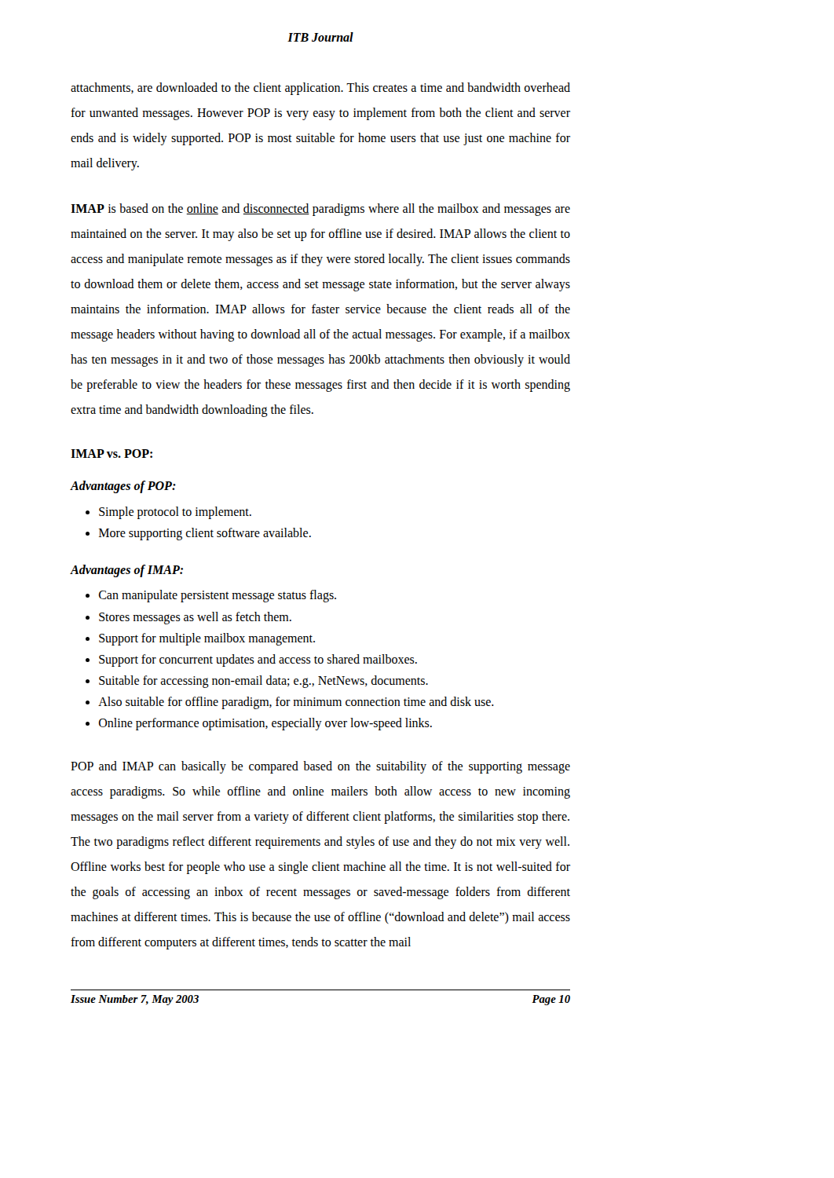ITB Journal
attachments, are downloaded to the client application. This creates a time and bandwidth overhead for unwanted messages. However POP is very easy to implement from both the client and server ends and is widely supported. POP is most suitable for home users that use just one machine for mail delivery.
IMAP is based on the online and disconnected paradigms where all the mailbox and messages are maintained on the server. It may also be set up for offline use if desired. IMAP allows the client to access and manipulate remote messages as if they were stored locally. The client issues commands to download them or delete them, access and set message state information, but the server always maintains the information. IMAP allows for faster service because the client reads all of the message headers without having to download all of the actual messages. For example, if a mailbox has ten messages in it and two of those messages has 200kb attachments then obviously it would be preferable to view the headers for these messages first and then decide if it is worth spending extra time and bandwidth downloading the files.
IMAP vs. POP:
Advantages of POP:
Simple protocol to implement.
More supporting client software available.
Advantages of IMAP:
Can manipulate persistent message status flags.
Stores messages as well as fetch them.
Support for multiple mailbox management.
Support for concurrent updates and access to shared mailboxes.
Suitable for accessing non-email data; e.g., NetNews, documents.
Also suitable for offline paradigm, for minimum connection time and disk use.
Online performance optimisation, especially over low-speed links.
POP and IMAP can basically be compared based on the suitability of the supporting message access paradigms. So while offline and online mailers both allow access to new incoming messages on the mail server from a variety of different client platforms, the similarities stop there. The two paradigms reflect different requirements and styles of use and they do not mix very well. Offline works best for people who use a single client machine all the time. It is not well-suited for the goals of accessing an inbox of recent messages or saved-message folders from different machines at different times. This is because the use of offline (“download and delete”) mail access from different computers at different times, tends to scatter the mail
Issue Number 7, May 2003 Page 10